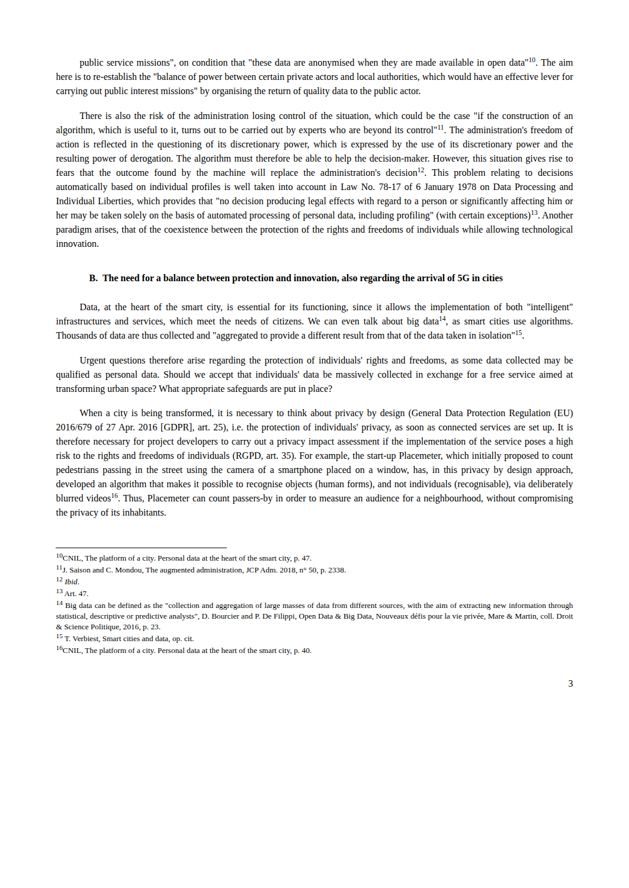public service missions", on condition that "these data are anonymised when they are made available in open data"10. The aim here is to re-establish the "balance of power between certain private actors and local authorities, which would have an effective lever for carrying out public interest missions" by organising the return of quality data to the public actor.
There is also the risk of the administration losing control of the situation, which could be the case "if the construction of an algorithm, which is useful to it, turns out to be carried out by experts who are beyond its control"11. The administration's freedom of action is reflected in the questioning of its discretionary power, which is expressed by the use of its discretionary power and the resulting power of derogation. The algorithm must therefore be able to help the decision-maker. However, this situation gives rise to fears that the outcome found by the machine will replace the administration's decision12. This problem relating to decisions automatically based on individual profiles is well taken into account in Law No. 78-17 of 6 January 1978 on Data Processing and Individual Liberties, which provides that "no decision producing legal effects with regard to a person or significantly affecting him or her may be taken solely on the basis of automated processing of personal data, including profiling" (with certain exceptions)13. Another paradigm arises, that of the coexistence between the protection of the rights and freedoms of individuals while allowing technological innovation.
B. The need for a balance between protection and innovation, also regarding the arrival of 5G in cities
Data, at the heart of the smart city, is essential for its functioning, since it allows the implementation of both "intelligent" infrastructures and services, which meet the needs of citizens. We can even talk about big data14, as smart cities use algorithms. Thousands of data are thus collected and "aggregated to provide a different result from that of the data taken in isolation"15.
Urgent questions therefore arise regarding the protection of individuals' rights and freedoms, as some data collected may be qualified as personal data. Should we accept that individuals' data be massively collected in exchange for a free service aimed at transforming urban space? What appropriate safeguards are put in place?
When a city is being transformed, it is necessary to think about privacy by design (General Data Protection Regulation (EU) 2016/679 of 27 Apr. 2016 [GDPR], art. 25), i.e. the protection of individuals' privacy, as soon as connected services are set up. It is therefore necessary for project developers to carry out a privacy impact assessment if the implementation of the service poses a high risk to the rights and freedoms of individuals (RGPD, art. 35). For example, the start-up Placemeter, which initially proposed to count pedestrians passing in the street using the camera of a smartphone placed on a window, has, in this privacy by design approach, developed an algorithm that makes it possible to recognise objects (human forms), and not individuals (recognisable), via deliberately blurred videos16. Thus, Placemeter can count passers-by in order to measure an audience for a neighbourhood, without compromising the privacy of its inhabitants.
10CNIL, The platform of a city. Personal data at the heart of the smart city, p. 47.
11J. Saison and C. Mondou, The augmented administration, JCP Adm. 2018, n° 50, p. 2338.
12 Ibid.
13 Art. 47.
14 Big data can be defined as the "collection and aggregation of large masses of data from different sources, with the aim of extracting new information through statistical, descriptive or predictive analysts", D. Bourcier and P. De Filippi, Open Data & Big Data, Nouveaux défis pour la vie privée, Mare & Martin, coll. Droit & Science Politique, 2016, p. 23.
15 T. Verbiest, Smart cities and data, op. cit.
16CNIL, The platform of a city. Personal data at the heart of the smart city, p. 40.
3